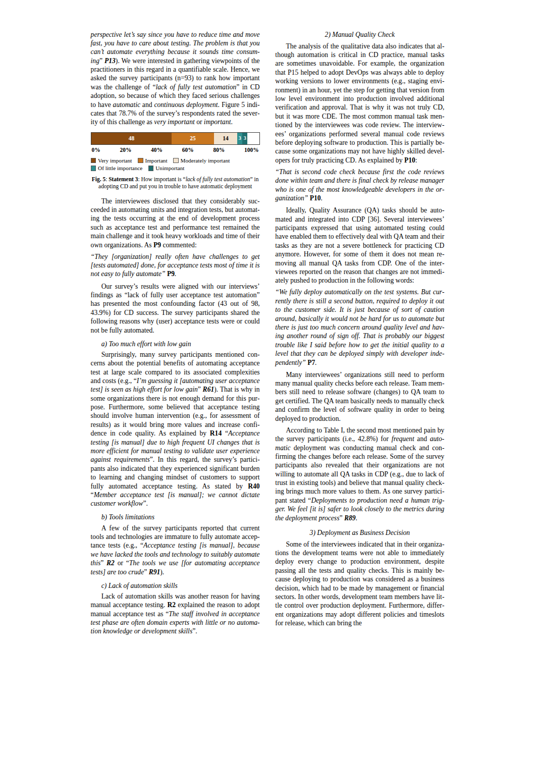perspective let’s say since you have to reduce time and move fast, you have to care about testing. The problem is that you can’t automate everything because it sounds time consuming” P13). We were interested in gathering viewpoints of the practitioners in this regard in a quantifiable scale. Hence, we asked the survey participants (n=93) to rank how important was the challenge of “lack of fully test automation” in CD adoption, so because of which they faced serious challenges to have automatic and continuous deployment. Figure 5 indicates that 78.7% of the survey’s respondents rated the severity of this challenge as very important or important.
48
25
14
3
3
0% 20% 40% 60% 80% 100%
Very important Important Moderately important
Of little importance Unimportant
Fig. 5: Statement 3: How important is “lack of fully test automation” in adopting CD and put you in trouble to have automatic deployment
The interviewees disclosed that they considerably succeeded in automating units and integration tests, but automating the tests occurring at the end of development process such as acceptance test and performance test remained the main challenge and it took heavy workloads and time of their own organizations. As P9 commented:
“They [organization] really often have challenges to get [tests automated] done, for acceptance tests most of time it is not easy to fully automate” P9.
Our survey’s results were aligned with our interviews’ findings as “lack of fully user acceptance test automation” has presented the most confounding factor (43 out of 98, 43.9%) for CD success. The survey participants shared the following reasons why (user) acceptance tests were or could not be fully automated.
a) Too much effort with low gain
Surprisingly, many survey participants mentioned concerns about the potential benefits of automating acceptance test at large scale compared to its associated complexities and costs (e.g., “I’m guessing it [automating user acceptance test] is seen as high effort for low gain” R61). That is why in some organizations there is not enough demand for this purpose. Furthermore, some believed that acceptance testing should involve human intervention (e.g., for assessment of results) as it would bring more values and increase confidence in code quality. As explained by R14 “Acceptance testing [is manual] due to high frequent UI changes that is more efficient for manual testing to validate user experience against requirements”. In this regard, the survey’s participants also indicated that they experienced significant burden to learning and changing mindset of customers to support fully automated acceptance testing. As stated by R40 “Member acceptance test [is manual]; we cannot dictate customer workflow”.
b) Tools limitations
A few of the survey participants reported that current tools and technologies are immature to fully automate acceptance tests (e.g., “Acceptance testing [is manual], because we have lacked the tools and technology to suitably automate this” R2 or “The tools we use [for automating acceptance tests] are too crude” R91).
c) Lack of automation skills
Lack of automation skills was another reason for having manual acceptance testing. R2 explained the reason to adopt manual acceptance test as “The staff involved in acceptance test phase are often domain experts with little or no automation knowledge or development skills”.
2) Manual Quality Check
The analysis of the qualitative data also indicates that although automation is critical in CD practice, manual tasks are sometimes unavoidable. For example, the organization that P15 helped to adopt DevOps was always able to deploy working versions to lower environments (e.g., staging environment) in an hour, yet the step for getting that version from low level environment into production involved additional verification and approval. That is why it was not truly CD, but it was more CDE. The most common manual task mentioned by the interviewees was code review. The interviewees’ organizations performed several manual code reviews before deploying software to production. This is partially because some organizations may not have highly skilled developers for truly practicing CD. As explained by P10:
“That is second code check because first the code reviews done within team and there is final check by release manager who is one of the most knowledgeable developers in the organization” P10.
Ideally, Quality Assurance (QA) tasks should be automated and integrated into CDP [36]. Several interviewees’ participants expressed that using automated testing could have enabled them to effectively deal with QA team and their tasks as they are not a severe bottleneck for practicing CD anymore. However, for some of them it does not mean removing all manual QA tasks from CDP. One of the interviewees reported on the reason that changes are not immediately pushed to production in the following words:
“We fully deploy automatically on the test systems. But currently there is still a second button, required to deploy it out to the customer side. It is just because of sort of caution around, basically it would not be hard for us to automate but there is just too much concern around quality level and having another round of sign off. That is probably our biggest trouble like I said before how to get the initial quality to a level that they can be deployed simply with developer independently” P7.
Many interviewees’ organizations still need to perform many manual quality checks before each release. Team members still need to release software (changes) to QA team to get certified. The QA team basically needs to manually check and confirm the level of software quality in order to being deployed to production.
According to Table I, the second most mentioned pain by the survey participants (i.e., 42.8%) for frequent and automatic deployment was conducting manual check and confirming the changes before each release. Some of the survey participants also revealed that their organizations are not willing to automate all QA tasks in CDP (e.g., due to lack of trust in existing tools) and believe that manual quality checking brings much more values to them. As one survey participant stated “Deployments to production need a human trigger. We feel [it is] safer to look closely to the metrics during the deployment process” R89.
3) Deployment as Business Decision
Some of the interviewees indicated that in their organizations the development teams were not able to immediately deploy every change to production environment, despite passing all the tests and quality checks. This is mainly because deploying to production was considered as a business decision, which had to be made by management or financial sectors. In other words, development team members have little control over production deployment. Furthermore, different organizations may adopt different policies and timeslots for release, which can bring the